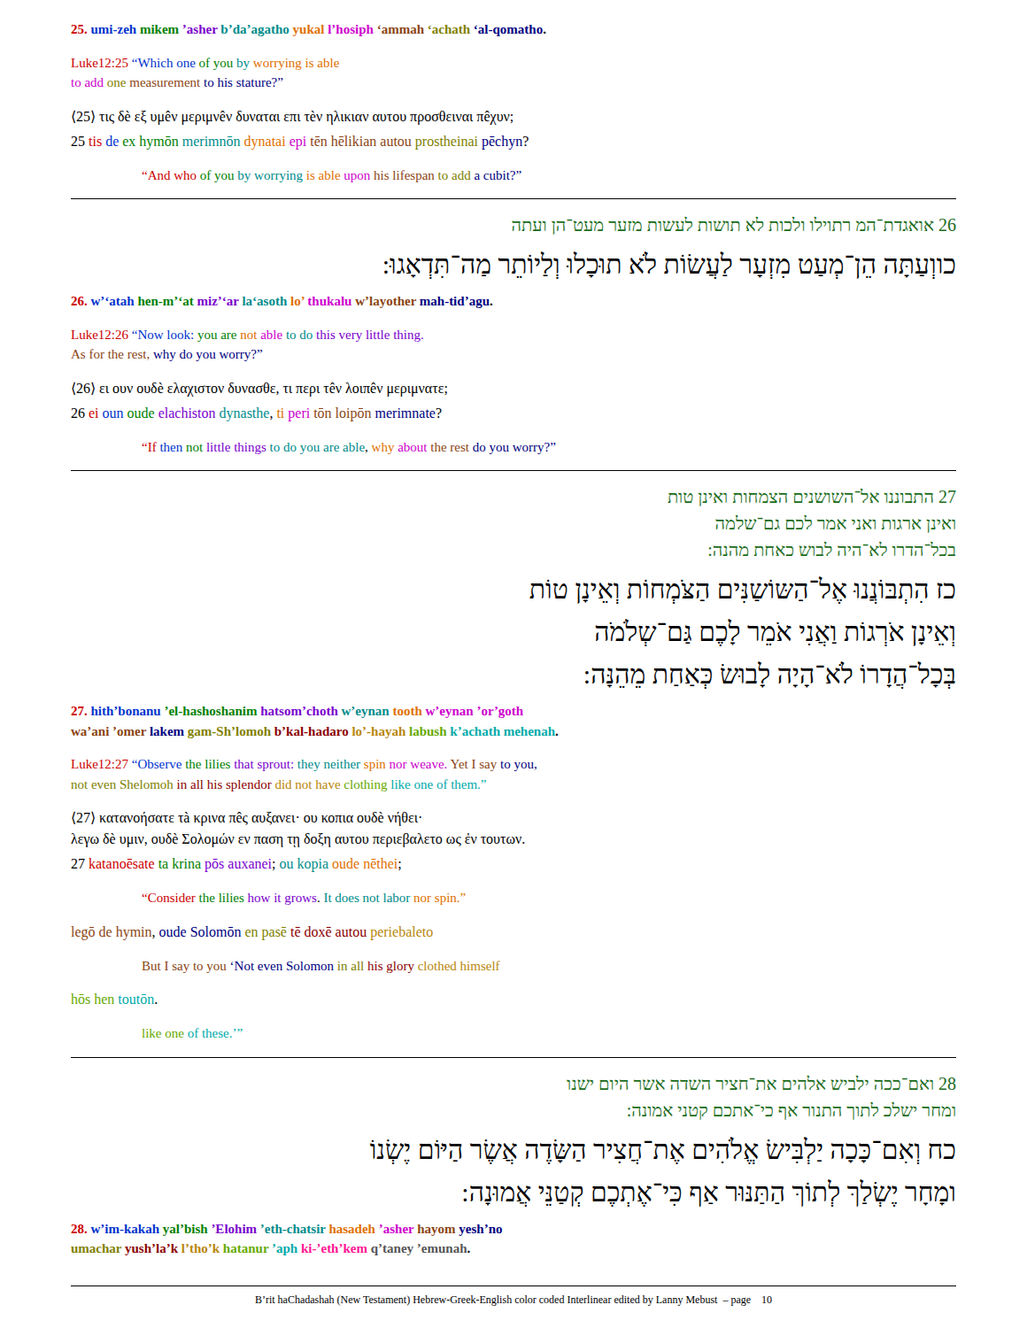25. umi-zeh mikem ’asher b’da’agatho yukal l’hosiph ‘ammah ‘achath ‘al-qomatho.
Luke12:25 “Which one of you by worrying is able
to add one measurement to his stature?”
⟨25⟩ τις δè εξ υμêν μεριμνêν δυναται επι τèν ηλικιαν αυτου προσθειναι πêχυν;
25 tis de ex hymōn merimnōn dynatai epi tēn hēlikian autou prostheinai pēchyn?
“And who of you by worrying is able upon his lifespan to add a cubit?”
26 אואגדת־המ רתוילו ולכות לא תושות לעשות מזער מעט־הן ועתה
כווְעַתָּה הֵן־מְעַט מִזְעָר לַעֲשׂוֹת לֹא תוּכָלוּ וְלַיוֹתֵר מַה־תִּדְאָגוּ:
26. w’‘atah hen-m’‘at miz’‘ar la‘asoth lo’ thukalu w’layother mah-tid’agu.
Luke12:26 “Now look: you are not able to do this very little thing.
As for the rest, why do you worry?”
⟨26⟩ ει ουν ουδè ελαχιστον δυνασθε, τι περι τêν λοιπêν μεριμνατε;
26 ei oun oude elachiston dynasthe, ti peri tōn loipōn merimnate?
“If then not little things to do you are able, why about the rest do you worry?”
27 התבוננו אל־השושנים הצמחות ואינן טות
ואינן ארגות ואני אמר לכם גם־שלמה
בכל־הדרו לא־היה לבוש כאחת מהנה:
כז הִתְבּוֹנֲנוּ אֶל־הַשּוֹשַנִּים הַצֹּמְחוֹת וְאֵינָן טוֹת
וְאֵינָן אֹרְגוֹת וַאֲנִי אֹמֵר לָכֶם גַּם־שְלֹמֹה
בְּכָל־הֲדָרוֹ לֹא־הָיָה לָבוּשׂ כְּאַחַת מֵהֵנָּה:
27. hith’bonanu ’el-hashoshanim hatsom’choth w’eynan tooth w’eynan ’or’goth
wa’ani ’omer lakem gam-Sh’lomoh b’kal-hadaro lo’-hayah labush k’achath mehenah.
Luke12:27 “Observe the lilies that sprout: they neither spin nor weave. Yet I say to you,
not even Shelomoh in all his splendor did not have clothing like one of them.”
⟨27⟩ κατανοήσατε τà κρινα πêς αυξανει· ου κοπια ουδè νήθει·
λεγω δè υμιν, ουδè Σολομών εν παση τῃ δοξη αυτου περιεβαλετο ως ἐν τουτων.
27 katanoēsate ta krina pōs auxanei; ou kopia oude nēthei;
“Consider the lilies how it grows. It does not labor nor spin.”
legō de hymin, oude Solomōn en pasē tē doxē autou periebaleto
But I say to you ‘Not even Solomon in all his glory clothed himself
hōs hen toutōn.
like one of these.’”
28 ואם־ככה ילביש אלהים את־חציר השדה אשר היום ישנו
ומחר ישלכ לתוך התנור אף כי־אתכם קטני אמונה:
כח וְאִם־כָּכָה יַלְבִּישׂ אֱלֹהִים אֶת־חֲצִיר הַשָּׂדֶה אֲשֶׂר הַיּוֹם יֶשְׂנוֹ
ומָחָר יֶשְׂלַךּ לְתוֹךּ הַתַּנּוּר אַף כִּי־אֶתְכֶם קְטַנֵּי אֲמוּנָה:
28. w’im-kakah yal’bish ’Elohim ’eth-chatsir hasadeh ’asher hayom yesh’no
umachar yush’la’k l’tho’k hatanur ’aph ki-’eth’kem q’taney ’emunah.
B’rit haChadashah (New Testament) Hebrew-Greek-English color coded Interlinear edited by Lanny Mebust – page 10